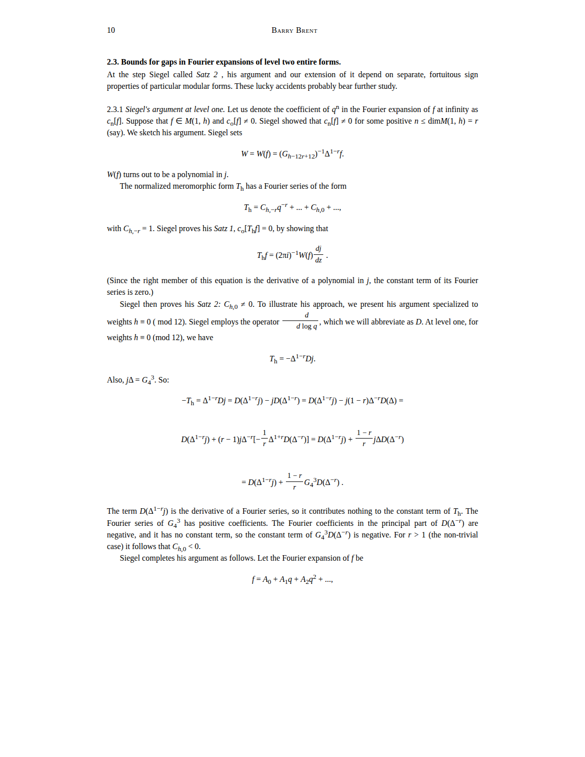10 Barry Brent
2.3. Bounds for gaps in Fourier expansions of level two entire forms.
At the step Siegel called Satz 2 , his argument and our extension of it depend on separate, fortuitous sign properties of particular modular forms. These lucky accidents probably bear further study.
2.3.1 Siegel's argument at level one.
Let us denote the coefficient of qn in the Fourier expansion of f at infinity as cn[f]. Suppose that f ∈ M(1, h) and co[f] ≠ 0. Siegel showed that cn[f] ≠ 0 for some positive n ≤ dimM(1, h) = r (say). We sketch his argument. Siegel sets
W = W(f) = (Gh−12r+12)−1Δ1−rf.
W(f) turns out to be a polynomial in j.
The normalized meromorphic form Th has a Fourier series of the form
Th = Ch,−rq−r + ... + Ch,0 + ...,
with Ch,−r = 1. Siegel proves his Satz 1, co[Thf] = 0, by showing that
Thf = (2πi)−1W(f)dj dz .
(Since the right member of this equation is the derivative of a polynomial in j, the constant term of its Fourier series is zero.)
Siegel then proves his Satz 2: Ch,0 ≠ 0. To illustrate his approach, we present his argument specialized to weights h ≡ 0 ( mod 12). Siegel employs the operator dd log q, which we will abbreviate as D. At level one, for weights h ≡ 0 (mod 12), we have
Th = −Δ1−rDj.
Also, j Δ = G43. So:
−Th = Δ1−rDj = D(Δ1−rj) − jD(Δ1−r) = D(Δ1−rj) − j(1 − r)Δ−rD(Δ) =
D(Δ1−rj) + (r − 1)j Δ−r[−1 r Δ1+rD(Δ−r)] = D(Δ1−rj) + 1 − r r j ΔD(Δ−r)
= D(Δ1−rj) + 1 − r r G43D(Δ−r) .
The term D(Δ1−rj) is the derivative of a Fourier series, so it contributes nothing to the constant term of Th. The Fourier series of G43 has positive coefficients. The Fourier coefficients in the principal part of D(Δ−r) are negative, and it has no constant term, so the constant term of G43D(Δ−r) is negative. For r > 1 (the non-trivial case) it follows that Ch,0 < 0.
Siegel completes his argument as follows. Let the Fourier expansion of f be
f = A0 + A1q + A2q2 + ...,